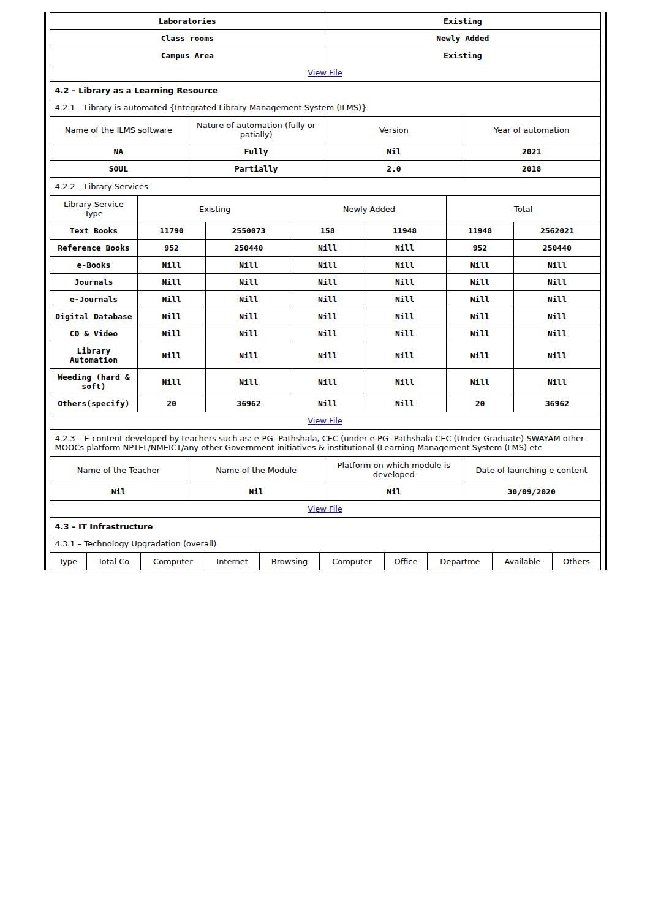| Laboratories | Existing |
| Class rooms | Newly Added |
| Campus Area | Existing |
| View File |
| 4.2 – Library as a Learning Resource |
| 4.2.1 – Library is automated {Integrated Library Management System (ILMS)} |
| Name of the ILMS software | Nature of automation (fully or patially) | Version | Year of automation |
| NA | Fully | Nil | 2021 |
| SOUL | Partially | 2.0 | 2018 |
| 4.2.2 – Library Services |
| Library Service Type | Existing | Newly Added | Total |
| Text Books | 11790 | 2550073 | 158 | 11948 | 11948 | 2562021 |
| Reference Books | 952 | 250440 | Nill | Nill | 952 | 250440 |
| e-Books | Nill | Nill | Nill | Nill | Nill | Nill |
| Journals | Nill | Nill | Nill | Nill | Nill | Nill |
| e-Journals | Nill | Nill | Nill | Nill | Nill | Nill |
| Digital Database | Nill | Nill | Nill | Nill | Nill | Nill |
| CD & Video | Nill | Nill | Nill | Nill | Nill | Nill |
| Library Automation | Nill | Nill | Nill | Nill | Nill | Nill |
| Weeding (hard & soft) | Nill | Nill | Nill | Nill | Nill | Nill |
| Others(specify) | 20 | 36962 | Nill | Nill | 20 | 36962 |
| View File |
| 4.2.3 – E-content developed by teachers such as: e-PG- Pathshala, CEC (under e-PG- Pathshala CEC (Under Graduate) SWAYAM other MOOCs platform NPTEL/NMEICT/any other Government initiatives & institutional (Learning Management System (LMS) etc |
| Name of the Teacher | Name of the Module | Platform on which module is developed | Date of launching e-content |
| Nil | Nil | Nil | 30/09/2020 |
| View File |
| 4.3 – IT Infrastructure |
| 4.3.1 – Technology Upgradation (overall) |
| Type | Total Co | Computer | Internet | Browsing | Computer | Office | Departme | Available | Others |